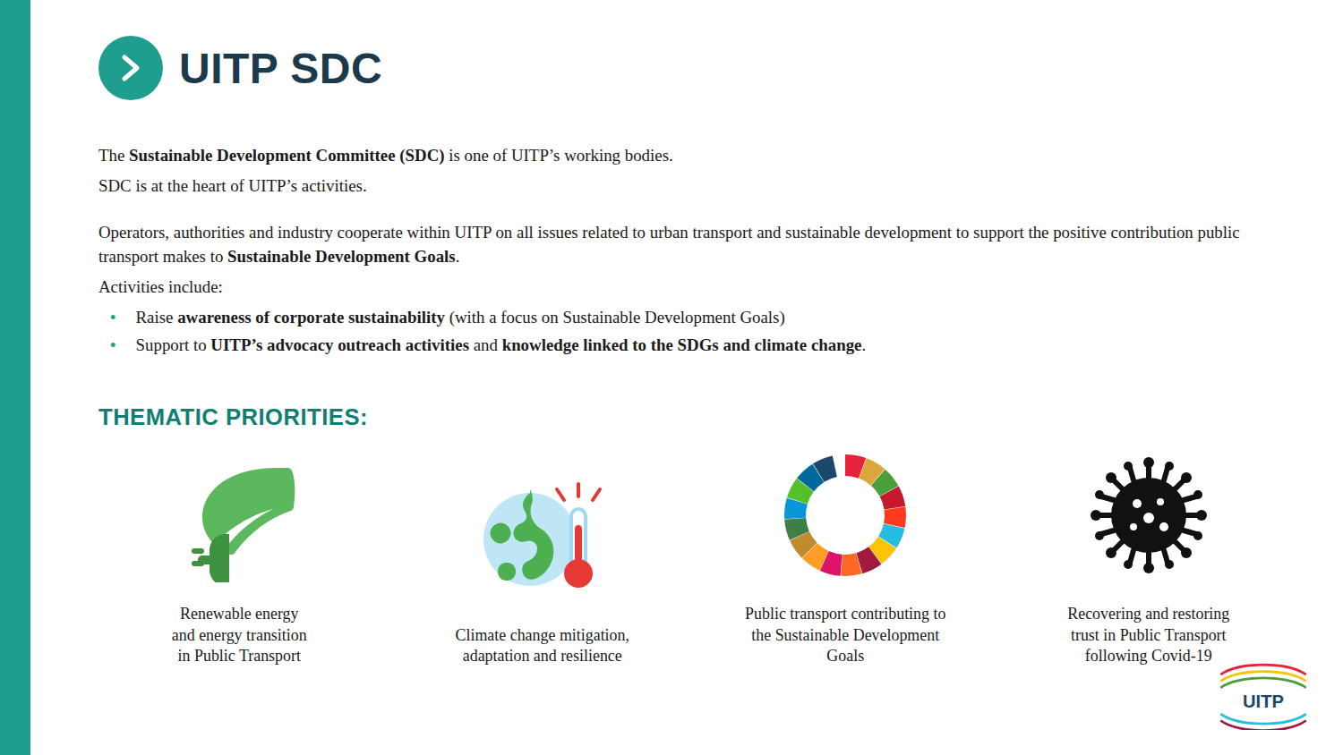UITP SDC
The Sustainable Development Committee (SDC) is one of UITP’s working bodies.
SDC is at the heart of UITP’s activities.
Operators, authorities and industry cooperate within UITP on all issues related to urban transport and sustainable development to support the positive contribution public transport makes to Sustainable Development Goals.
Activities include:
Raise awareness of corporate sustainability (with a focus on Sustainable Development Goals)
Support to UITP’s advocacy outreach activities and knowledge linked to the SDGs and climate change.
THEMATIC PRIORITIES:
Renewable energy
and energy transition
in Public Transport
Climate change mitigation,
adaptation and resilience
Public transport contributing to
the Sustainable Development
Goals
Recovering and restoring
trust in Public Transport
following Covid-19
UITP